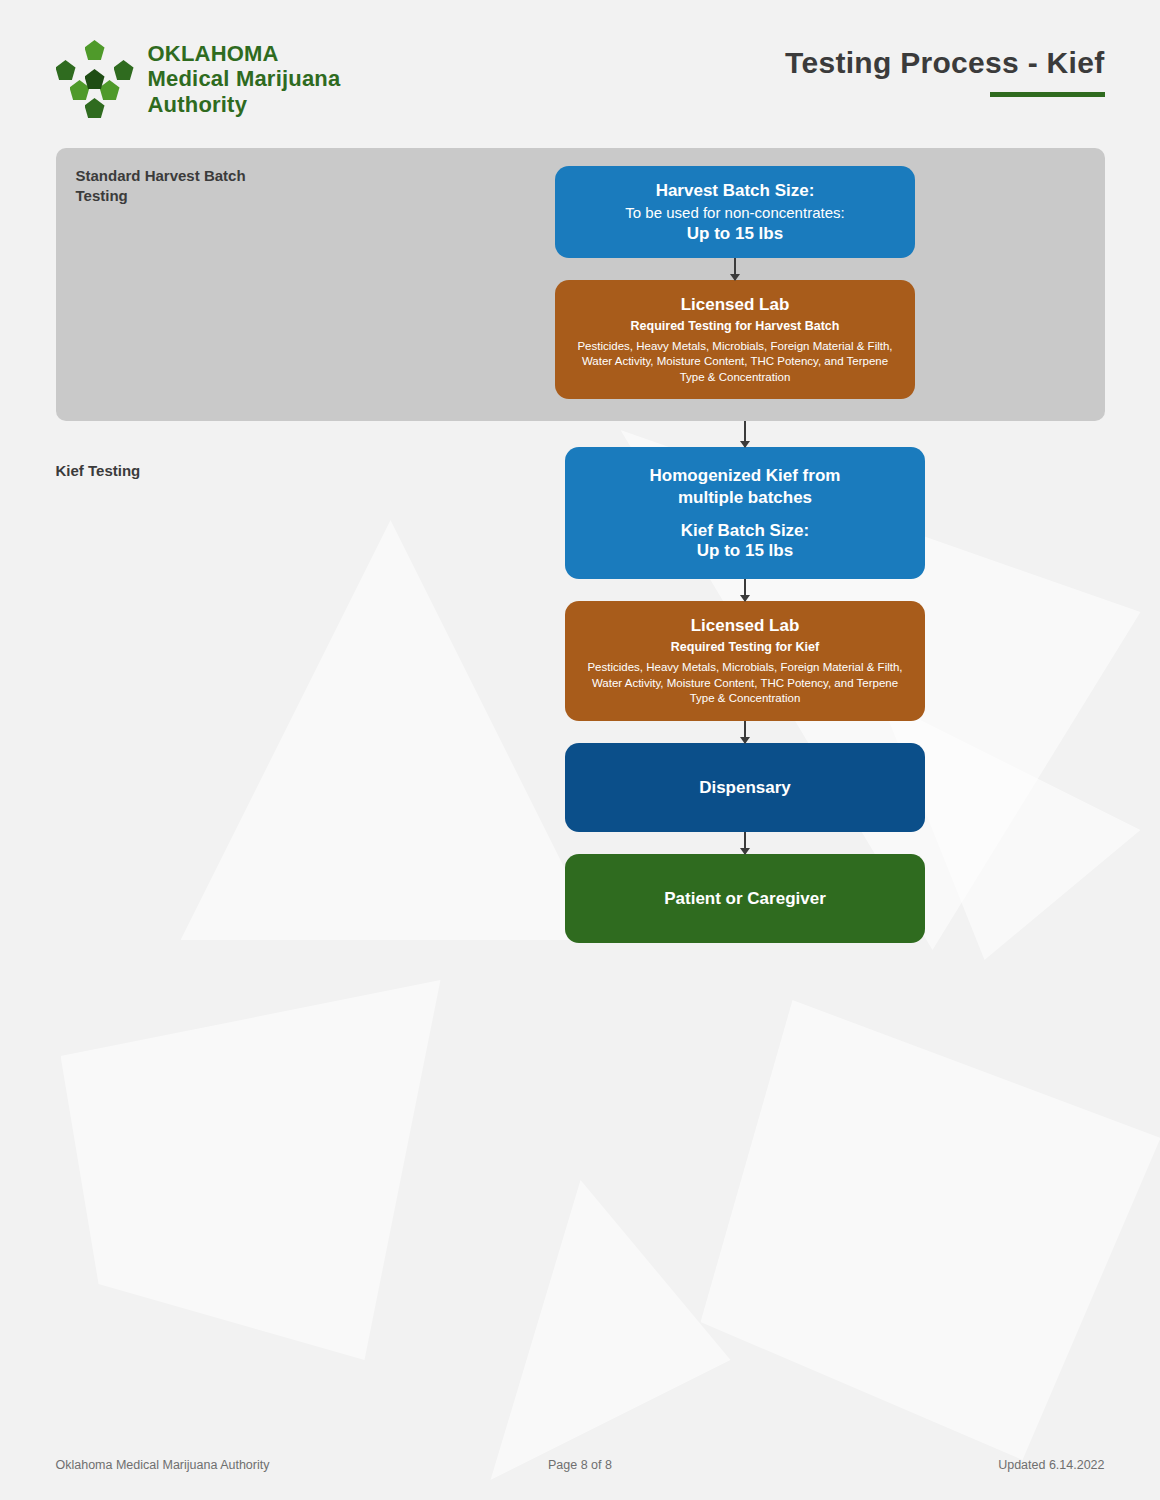OKLAHOMA Medical Marijuana Authority
Testing Process - Kief
Standard Harvest Batch
Testing
Harvest Batch Size:
To be used for non-concentrates:
Up to 15 lbs
Licensed Lab
Required Testing for Harvest Batch
Pesticides, Heavy Metals, Microbials, Foreign Material & Filth, Water Activity, Moisture Content, THC Potency, and Terpene Type & Concentration
Kief Testing
Homogenized Kief from
multiple batches
Kief Batch Size:
Up to 15 lbs
Licensed Lab
Required Testing for Kief
Pesticides, Heavy Metals, Microbials, Foreign Material & Filth, Water Activity, Moisture Content, THC Potency, and Terpene Type & Concentration
Dispensary
Patient or Caregiver
Oklahoma Medical Marijuana Authority
Page 8 of 8
Updated 6.14.2022